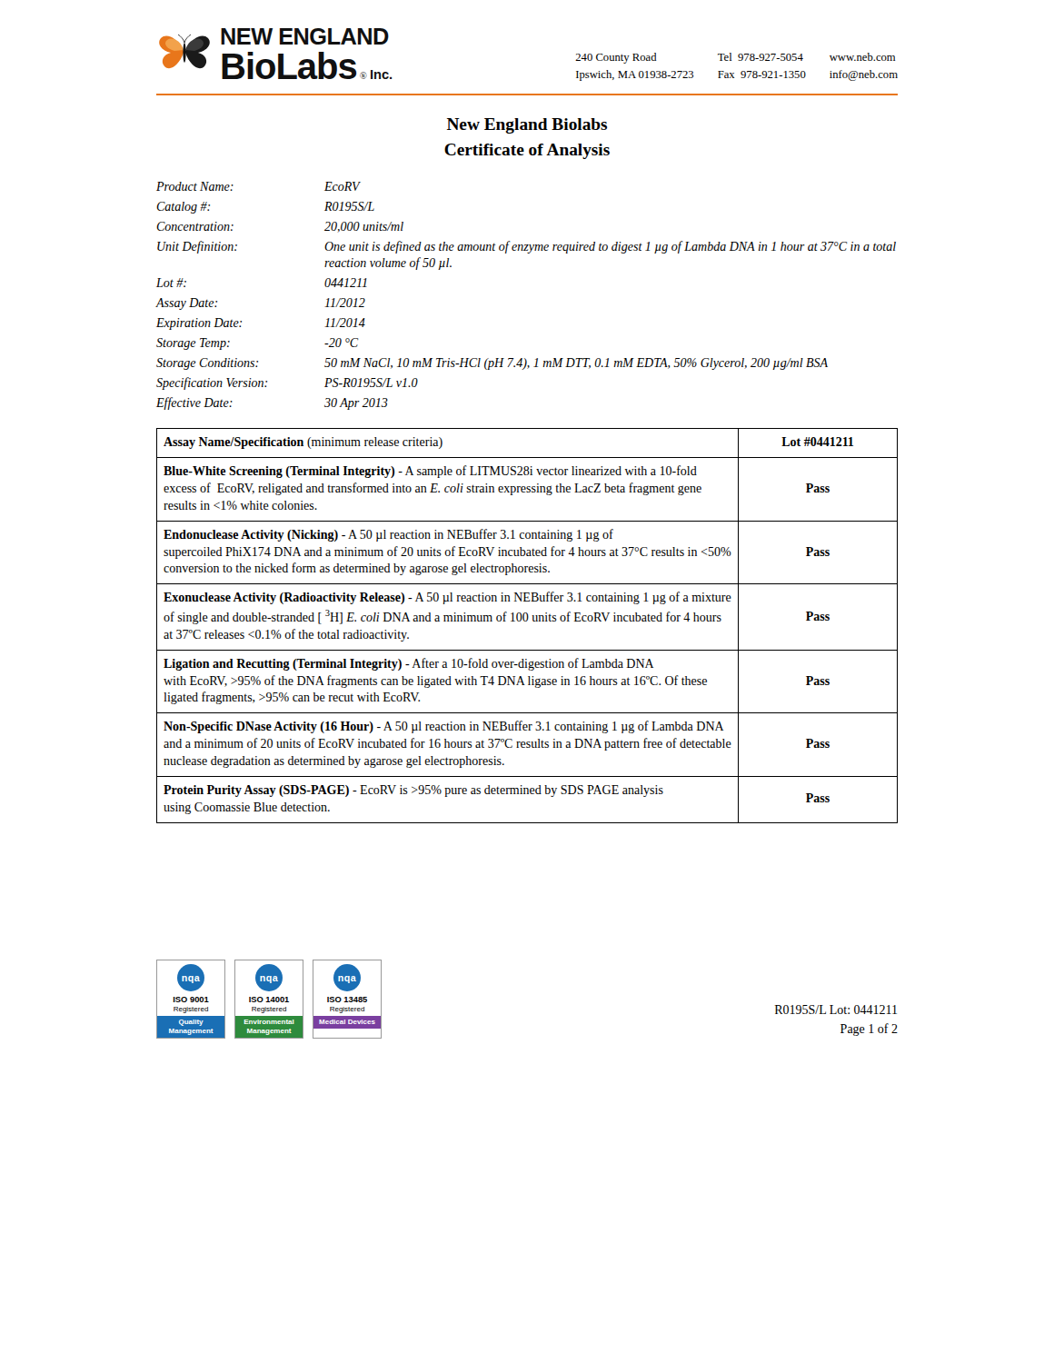NEW ENGLAND
BioLabs®Inc.
240 County Road
Ipswich, MA 01938-2723
Tel 978-927-5054
Fax 978-921-1350
www.neb.com
info@neb.com
New England Biolabs
Certificate of Analysis
| Product Name: | EcoRV |
| Catalog #: | R0195S/L |
| Concentration: | 20,000 units/ml |
| Unit Definition: | One unit is defined as the amount of enzyme required to digest 1 µg of Lambda DNA in 1 hour at 37°C in a total reaction volume of 50 µl. |
| Lot #: | 0441211 |
| Assay Date: | 11/2012 |
| Expiration Date: | 11/2014 |
| Storage Temp: | -20 °C |
| Storage Conditions: | 50 mM NaCl, 10 mM Tris-HCl (pH 7.4), 1 mM DTT, 0.1 mM EDTA, 50% Glycerol, 200 µg/ml BSA |
| Specification Version: | PS-R0195S/L v1.0 |
| Effective Date: | 30 Apr 2013 |
| Assay Name/Specification (minimum release criteria) | Lot #0441211 |
| --- | --- |
| Blue-White Screening (Terminal Integrity) - A sample of LITMUS28i vector linearized with a 10-fold excess of EcoRV, religated and transformed into an E. coli strain expressing the LacZ beta fragment gene results in <1% white colonies. | Pass |
| Endonuclease Activity (Nicking) - A 50 µl reaction in NEBuffer 3.1 containing 1 µg of supercoiled PhiX174 DNA and a minimum of 20 units of EcoRV incubated for 4 hours at 37°C results in <50% conversion to the nicked form as determined by agarose gel electrophoresis. | Pass |
| Exonuclease Activity (Radioactivity Release) - A 50 µl reaction in NEBuffer 3.1 containing 1 µg of a mixture of single and double-stranded [ 3 H] E. coli DNA and a minimum of 100 units of EcoRV incubated for 4 hours at 37ºC releases <0.1% of the total radioactivity. | Pass |
| Ligation and Recutting (Terminal Integrity) - After a 10-fold over-digestion of Lambda DNA with EcoRV, >95% of the DNA fragments can be ligated with T4 DNA ligase in 16 hours at 16ºC. Of these ligated fragments, >95% can be recut with EcoRV. | Pass |
| Non-Specific DNase Activity (16 Hour) - A 50 µl reaction in NEBuffer 3.1 containing 1 µg of Lambda DNA and a minimum of 20 units of EcoRV incubated for 16 hours at 37ºC results in a DNA pattern free of detectable nuclease degradation as determined by agarose gel electrophoresis. | Pass |
| Protein Purity Assay (SDS-PAGE) - EcoRV is >95% pure as determined by SDS PAGE analysis using Coomassie Blue detection. | Pass |
nqa
ISO 9001
Registered
Quality
Management
nqa
ISO 14001
Registered
Environmental
Management
nqa
ISO 13485
Registered
Medical Devices
R0195S/L Lot: 0441211
Page 1 of 2